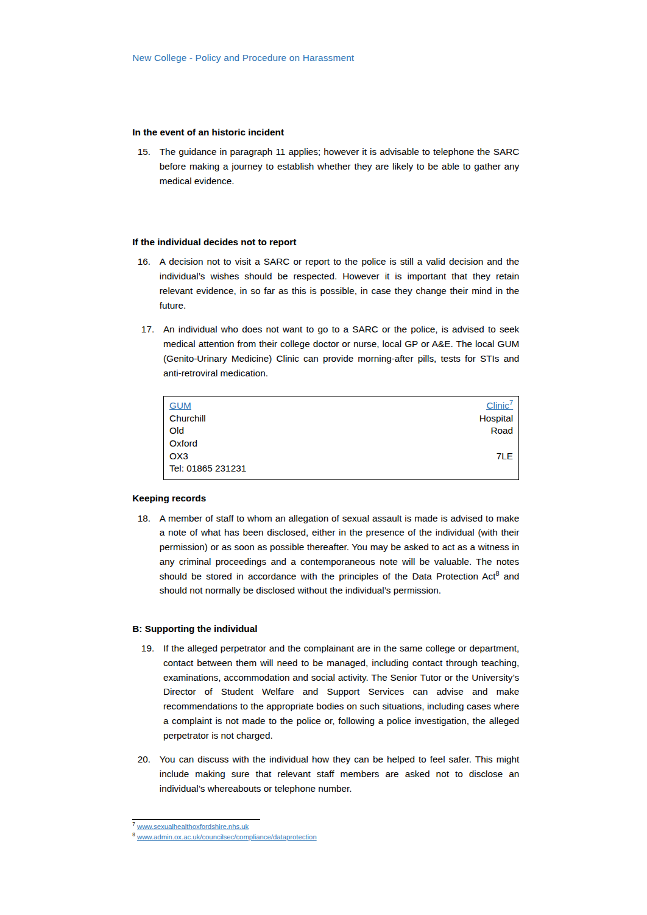New College - Policy and Procedure on Harassment
In the event of an historic incident
15. The guidance in paragraph 11 applies; however it is advisable to telephone the SARC before making a journey to establish whether they are likely to be able to gather any medical evidence.
If the individual decides not to report
16. A decision not to visit a SARC or report to the police is still a valid decision and the individual’s wishes should be respected. However it is important that they retain relevant evidence, in so far as this is possible, in case they change their mind in the future.
17. An individual who does not want to go to a SARC or the police, is advised to seek medical attention from their college doctor or nurse, local GP or A&E. The local GUM (Genito-Urinary Medicine) Clinic can provide morning-after pills, tests for STIs and anti-retroviral medication.
GUM Clinic7
Churchill Hospital
Old Road
Oxford
OX37LE
Tel: 01865 231231
Keeping records
18. A member of staff to whom an allegation of sexual assault is made is advised to make a note of what has been disclosed, either in the presence of the individual (with their permission) or as soon as possible thereafter. You may be asked to act as a witness in any criminal proceedings and a contemporaneous note will be valuable. The notes should be stored in accordance with the principles of the Data Protection Act8 and should not normally be disclosed without the individual’s permission.
B: Supporting the individual
19. If the alleged perpetrator and the complainant are in the same college or department, contact between them will need to be managed, including contact through teaching, examinations, accommodation and social activity. The Senior Tutor or the University’s Director of Student Welfare and Support Services can advise and make recommendations to the appropriate bodies on such situations, including cases where a complaint is not made to the police or, following a police investigation, the alleged perpetrator is not charged.
20. You can discuss with the individual how they can be helped to feel safer. This might include making sure that relevant staff members are asked not to disclose an individual’s whereabouts or telephone number.
7 www.sexualhealthoxfordshire.nhs.uk
8 www.admin.ox.ac.uk/councilsec/compliance/dataprotection